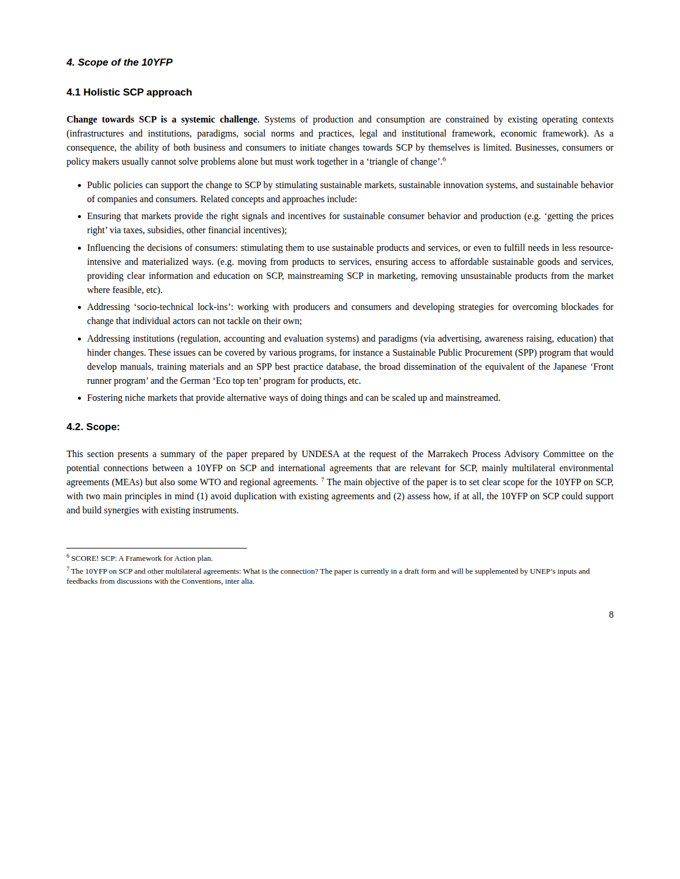4. Scope of the 10YFP
4.1 Holistic SCP approach
Change towards SCP is a systemic challenge. Systems of production and consumption are constrained by existing operating contexts (infrastructures and institutions, paradigms, social norms and practices, legal and institutional framework, economic framework). As a consequence, the ability of both business and consumers to initiate changes towards SCP by themselves is limited. Businesses, consumers or policy makers usually cannot solve problems alone but must work together in a ‘triangle of change’.6
Public policies can support the change to SCP by stimulating sustainable markets, sustainable innovation systems, and sustainable behavior of companies and consumers. Related concepts and approaches include:
Ensuring that markets provide the right signals and incentives for sustainable consumer behavior and production (e.g. ‘getting the prices right’ via taxes, subsidies, other financial incentives);
Influencing the decisions of consumers: stimulating them to use sustainable products and services, or even to fulfill needs in less resource-intensive and materialized ways. (e.g. moving from products to services, ensuring access to affordable sustainable goods and services, providing clear information and education on SCP, mainstreaming SCP in marketing, removing unsustainable products from the market where feasible, etc).
Addressing ‘socio-technical lock-ins’: working with producers and consumers and developing strategies for overcoming blockades for change that individual actors can not tackle on their own;
Addressing institutions (regulation, accounting and evaluation systems) and paradigms (via advertising, awareness raising, education) that hinder changes. These issues can be covered by various programs, for instance a Sustainable Public Procurement (SPP) program that would develop manuals, training materials and an SPP best practice database, the broad dissemination of the equivalent of the Japanese ‘Front runner program’ and the German ‘Eco top ten’ program for products, etc.
Fostering niche markets that provide alternative ways of doing things and can be scaled up and mainstreamed.
4.2. Scope:
This section presents a summary of the paper prepared by UNDESA at the request of the Marrakech Process Advisory Committee on the potential connections between a 10YFP on SCP and international agreements that are relevant for SCP, mainly multilateral environmental agreements (MEAs) but also some WTO and regional agreements. 7 The main objective of the paper is to set clear scope for the 10YFP on SCP, with two main principles in mind (1) avoid duplication with existing agreements and (2) assess how, if at all, the 10YFP on SCP could support and build synergies with existing instruments.
6 SCORE! SCP: A Framework for Action plan.
7 The 10YFP on SCP and other multilateral agreements: What is the connection? The paper is currently in a draft form and will be supplemented by UNEP’s inputs and feedbacks from discussions with the Conventions, inter alia.
8